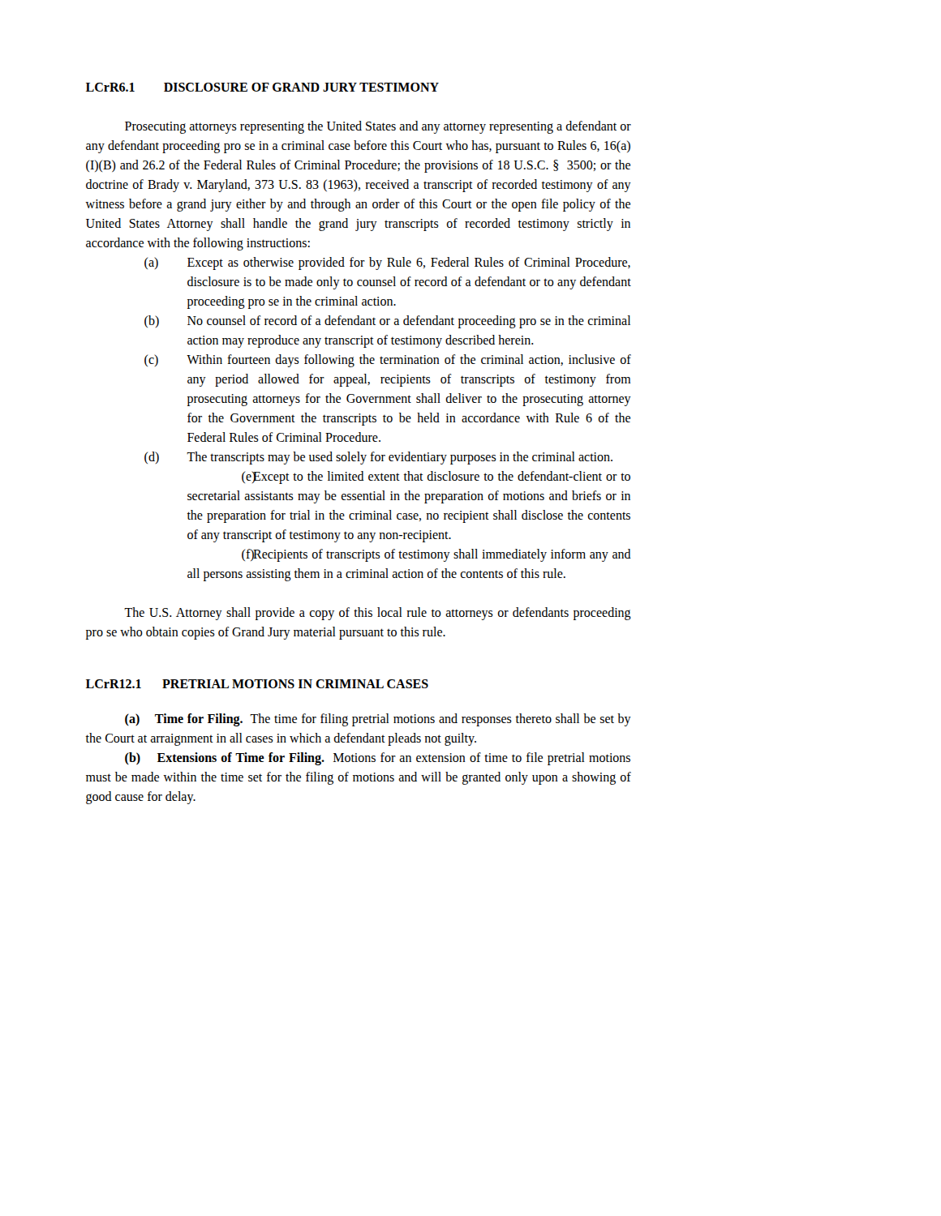LCrR6.1 DISCLOSURE OF GRAND JURY TESTIMONY
Prosecuting attorneys representing the United States and any attorney representing a defendant or any defendant proceeding pro se in a criminal case before this Court who has, pursuant to Rules 6, 16(a)(I)(B) and 26.2 of the Federal Rules of Criminal Procedure; the provisions of 18 U.S.C. § 3500; or the doctrine of Brady v. Maryland, 373 U.S. 83 (1963), received a transcript of recorded testimony of any witness before a grand jury either by and through an order of this Court or the open file policy of the United States Attorney shall handle the grand jury transcripts of recorded testimony strictly in accordance with the following instructions:
(a) Except as otherwise provided for by Rule 6, Federal Rules of Criminal Procedure, disclosure is to be made only to counsel of record of a defendant or to any defendant proceeding pro se in the criminal action.
(b) No counsel of record of a defendant or a defendant proceeding pro se in the criminal action may reproduce any transcript of testimony described herein.
(c) Within fourteen days following the termination of the criminal action, inclusive of any period allowed for appeal, recipients of transcripts of testimony from prosecuting attorneys for the Government shall deliver to the prosecuting attorney for the Government the transcripts to be held in accordance with Rule 6 of the Federal Rules of Criminal Procedure.
(d) The transcripts may be used solely for evidentiary purposes in the criminal action.
(e) Except to the limited extent that disclosure to the defendant-client or to secretarial assistants may be essential in the preparation of motions and briefs or in the preparation for trial in the criminal case, no recipient shall disclose the contents of any transcript of testimony to any non-recipient.
(f) Recipients of transcripts of testimony shall immediately inform any and all persons assisting them in a criminal action of the contents of this rule.
The U.S. Attorney shall provide a copy of this local rule to attorneys or defendants proceeding pro se who obtain copies of Grand Jury material pursuant to this rule.
LCrR12.1 PRETRIAL MOTIONS IN CRIMINAL CASES
(a) Time for Filing. The time for filing pretrial motions and responses thereto shall be set by the Court at arraignment in all cases in which a defendant pleads not guilty.
(b) Extensions of Time for Filing. Motions for an extension of time to file pretrial motions must be made within the time set for the filing of motions and will be granted only upon a showing of good cause for delay.